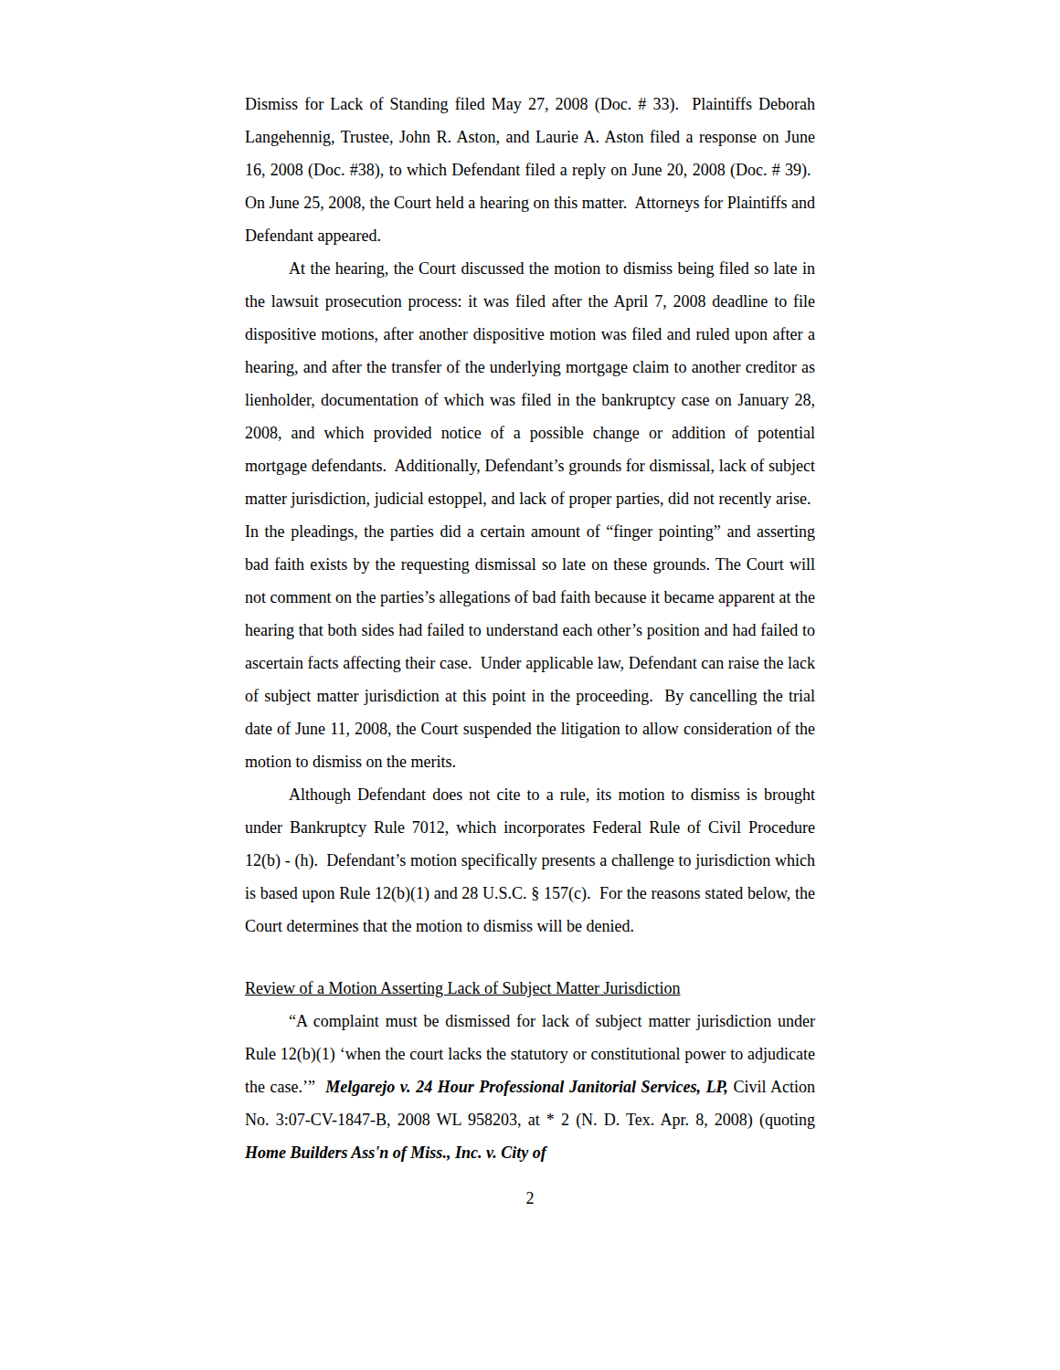Dismiss for Lack of Standing filed May 27, 2008 (Doc. # 33). Plaintiffs Deborah Langehennig, Trustee, John R. Aston, and Laurie A. Aston filed a response on June 16, 2008 (Doc. #38), to which Defendant filed a reply on June 20, 2008 (Doc. # 39). On June 25, 2008, the Court held a hearing on this matter. Attorneys for Plaintiffs and Defendant appeared.
At the hearing, the Court discussed the motion to dismiss being filed so late in the lawsuit prosecution process: it was filed after the April 7, 2008 deadline to file dispositive motions, after another dispositive motion was filed and ruled upon after a hearing, and after the transfer of the underlying mortgage claim to another creditor as lienholder, documentation of which was filed in the bankruptcy case on January 28, 2008, and which provided notice of a possible change or addition of potential mortgage defendants. Additionally, Defendant’s grounds for dismissal, lack of subject matter jurisdiction, judicial estoppel, and lack of proper parties, did not recently arise. In the pleadings, the parties did a certain amount of “finger pointing” and asserting bad faith exists by the requesting dismissal so late on these grounds. The Court will not comment on the parties’s allegations of bad faith because it became apparent at the hearing that both sides had failed to understand each other’s position and had failed to ascertain facts affecting their case. Under applicable law, Defendant can raise the lack of subject matter jurisdiction at this point in the proceeding. By cancelling the trial date of June 11, 2008, the Court suspended the litigation to allow consideration of the motion to dismiss on the merits.
Although Defendant does not cite to a rule, its motion to dismiss is brought under Bankruptcy Rule 7012, which incorporates Federal Rule of Civil Procedure 12(b) - (h). Defendant’s motion specifically presents a challenge to jurisdiction which is based upon Rule 12(b)(1) and 28 U.S.C. § 157(c). For the reasons stated below, the Court determines that the motion to dismiss will be denied.
Review of a Motion Asserting Lack of Subject Matter Jurisdiction
“A complaint must be dismissed for lack of subject matter jurisdiction under Rule 12(b)(1) ‘when the court lacks the statutory or constitutional power to adjudicate the case.’” Melgarejo v. 24 Hour Professional Janitorial Services, LP, Civil Action No. 3:07-CV-1847-B, 2008 WL 958203, at * 2 (N. D. Tex. Apr. 8, 2008) (quoting Home Builders Ass'n of Miss., Inc. v. City of
2